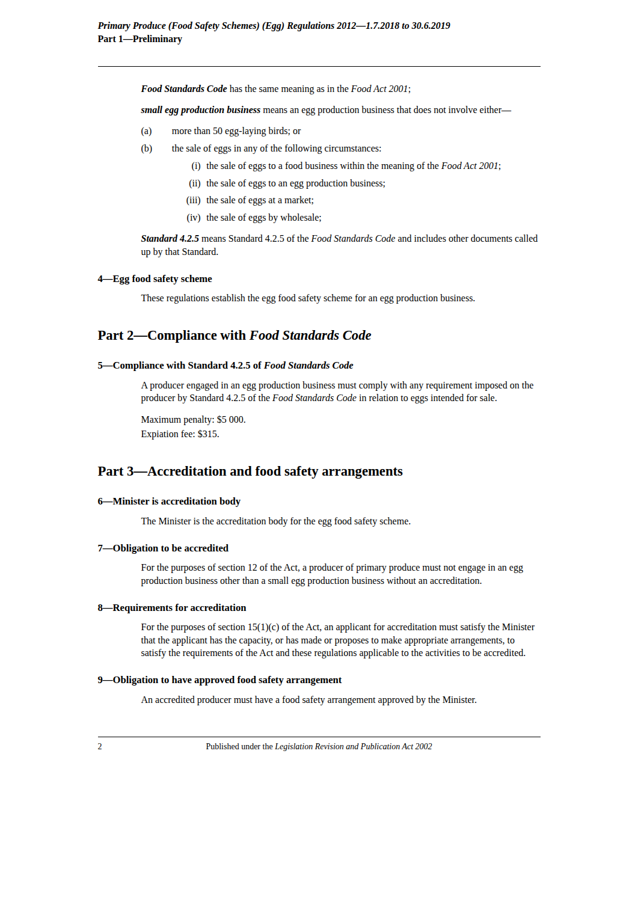Primary Produce (Food Safety Schemes) (Egg) Regulations 2012—1.7.2018 to 30.6.2019
Part 1—Preliminary
Food Standards Code has the same meaning as in the Food Act 2001;
small egg production business means an egg production business that does not involve either—
(a) more than 50 egg-laying birds; or
(b) the sale of eggs in any of the following circumstances:
(i) the sale of eggs to a food business within the meaning of the Food Act 2001;
(ii) the sale of eggs to an egg production business;
(iii) the sale of eggs at a market;
(iv) the sale of eggs by wholesale;
Standard 4.2.5 means Standard 4.2.5 of the Food Standards Code and includes other documents called up by that Standard.
4—Egg food safety scheme
These regulations establish the egg food safety scheme for an egg production business.
Part 2—Compliance with Food Standards Code
5—Compliance with Standard 4.2.5 of Food Standards Code
A producer engaged in an egg production business must comply with any requirement imposed on the producer by Standard 4.2.5 of the Food Standards Code in relation to eggs intended for sale.
Maximum penalty: $5 000.
Expiation fee: $315.
Part 3—Accreditation and food safety arrangements
6—Minister is accreditation body
The Minister is the accreditation body for the egg food safety scheme.
7—Obligation to be accredited
For the purposes of section 12 of the Act, a producer of primary produce must not engage in an egg production business other than a small egg production business without an accreditation.
8—Requirements for accreditation
For the purposes of section 15(1)(c) of the Act, an applicant for accreditation must satisfy the Minister that the applicant has the capacity, or has made or proposes to make appropriate arrangements, to satisfy the requirements of the Act and these regulations applicable to the activities to be accredited.
9—Obligation to have approved food safety arrangement
An accredited producer must have a food safety arrangement approved by the Minister.
2
Published under the Legislation Revision and Publication Act 2002